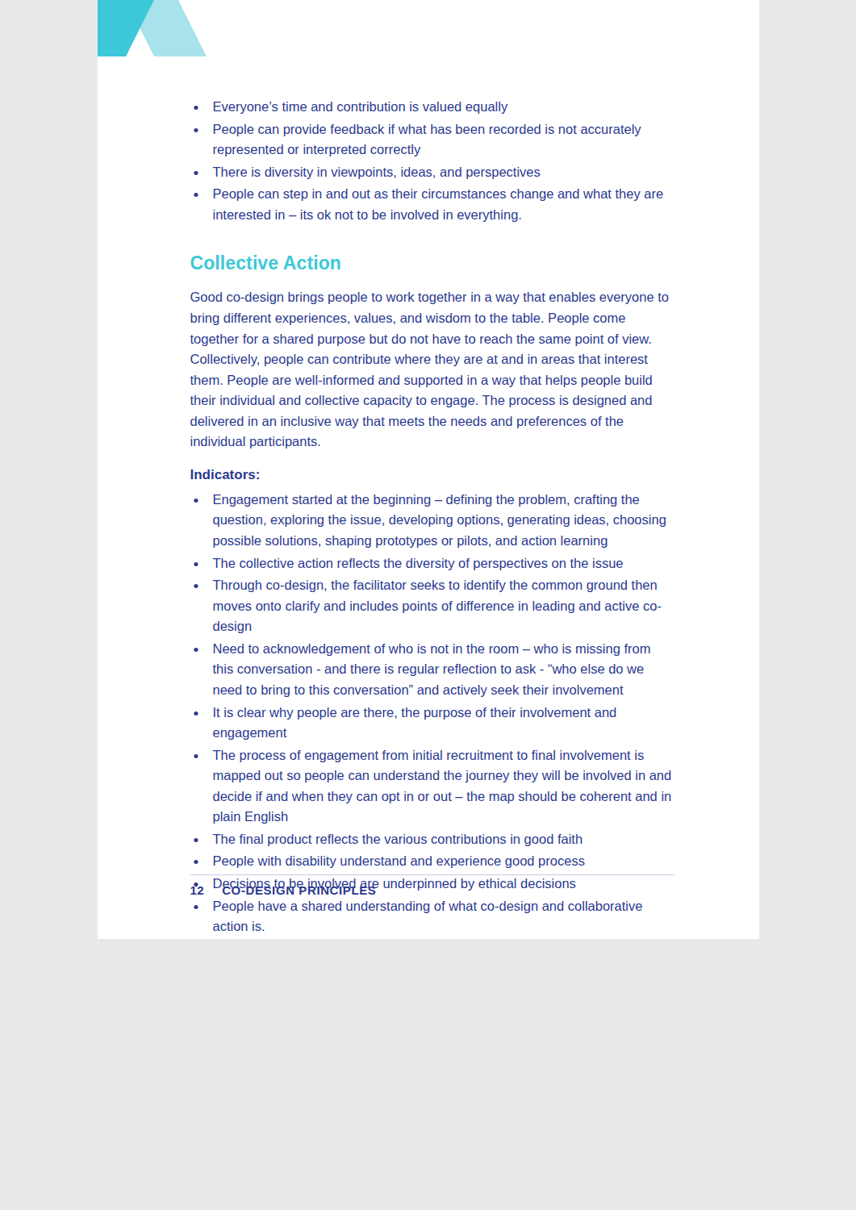Everyone’s time and contribution is valued equally
People can provide feedback if what has been recorded is not accurately represented or interpreted correctly
There is diversity in viewpoints, ideas, and perspectives
People can step in and out as their circumstances change and what they are interested in – its ok not to be involved in everything.
Collective Action
Good co-design brings people to work together in a way that enables everyone to bring different experiences, values, and wisdom to the table. People come together for a shared purpose but do not have to reach the same point of view. Collectively, people can contribute where they are at and in areas that interest them. People are well-informed and supported in a way that helps people build their individual and collective capacity to engage. The process is designed and delivered in an inclusive way that meets the needs and preferences of the individual participants.
Indicators:
Engagement started at the beginning – defining the problem, crafting the question, exploring the issue, developing options, generating ideas, choosing possible solutions, shaping prototypes or pilots, and action learning
The collective action reflects the diversity of perspectives on the issue
Through co-design, the facilitator seeks to identify the common ground then moves onto clarify and includes points of difference in leading and active co-design
Need to acknowledgement of who is not in the room – who is missing from this conversation - and there is regular reflection to ask - “who else do we need to bring to this conversation” and actively seek their involvement
It is clear why people are there, the purpose of their involvement and engagement
The process of engagement from initial recruitment to final involvement is mapped out so people can understand the journey they will be involved in and decide if and when they can opt in or out – the map should be coherent and in plain English
The final product reflects the various contributions in good faith
People with disability understand and experience good process
Decisions to be involved are underpinned by ethical decisions
People have a shared understanding of what co-design and collaborative action is.
12 Co-design Principles